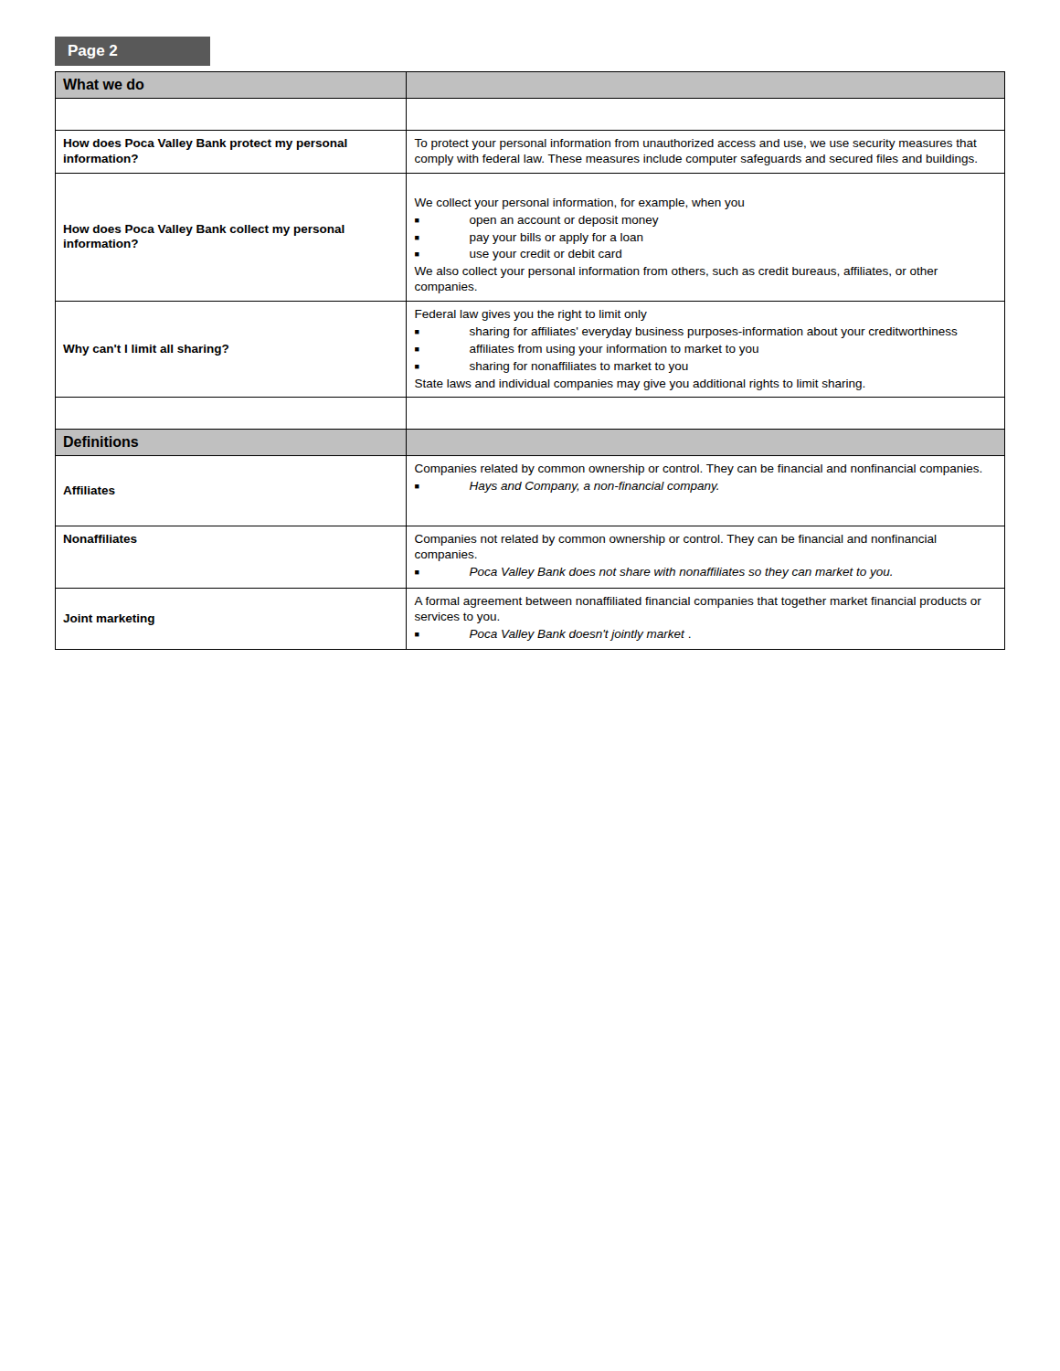Page 2
| What we do | |
| How does Poca Valley Bank protect my personal information? | To protect your personal information from unauthorized access and use, we use security measures that comply with federal law. These measures include computer safeguards and secured files and buildings. |
| How does Poca Valley Bank collect my personal information? | We collect your personal information, for example, when you open an account or deposit money pay your bills or apply for a loan use your credit or debit card We also collect your personal information from others, such as credit bureaus, affiliates, or other companies. |
| Why can't I limit all sharing? | Federal law gives you the right to limit only sharing for affiliates' everyday business purposes-information about your creditworthiness affiliates from using your information to market to you sharing for nonaffiliates to market to you State laws and individual companies may give you additional rights to limit sharing. |
| Definitions | |
| Affiliates | Companies related by common ownership or control. They can be financial and nonfinancial companies. Hays and Company, a non-financial company. |
| Nonaffiliates | Companies not related by common ownership or control. They can be financial and nonfinancial companies. Poca Valley Bank does not share with nonaffiliates so they can market to you. |
| Joint marketing | A formal agreement between nonaffiliated financial companies that together market financial products or services to you. Poca Valley Bank doesn't jointly market . |